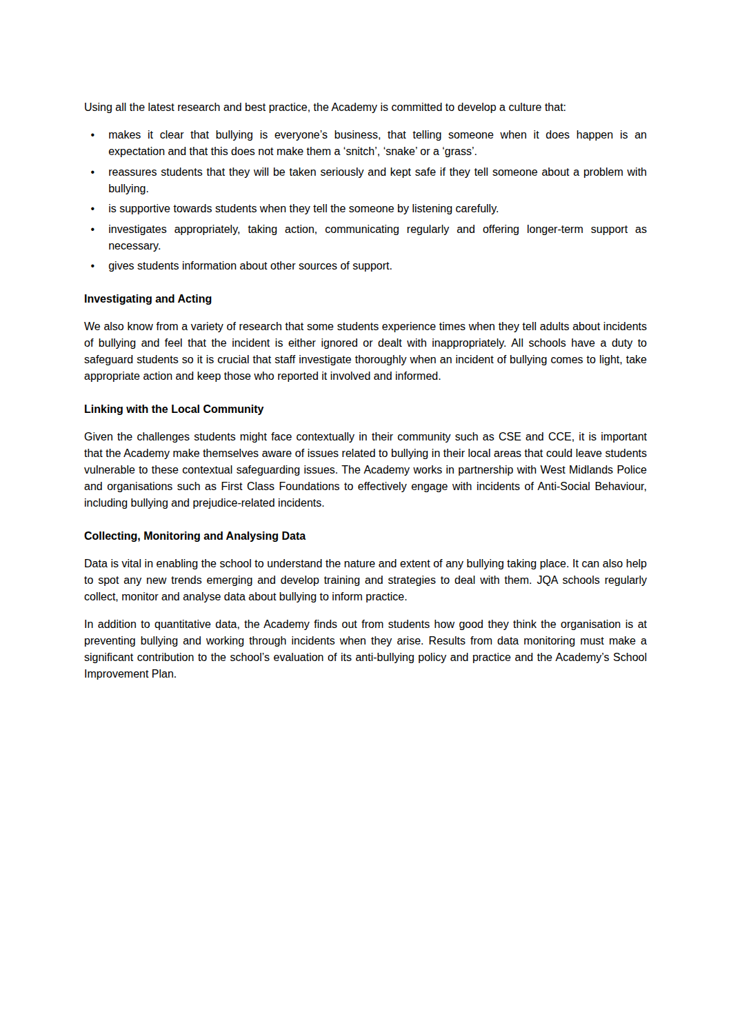Using all the latest research and best practice, the Academy is committed to develop a culture that:
makes it clear that bullying is everyone’s business, that telling someone when it does happen is an expectation and that this does not make them a ‘snitch’, ‘snake’ or a ‘grass’.
reassures students that they will be taken seriously and kept safe if they tell someone about a problem with bullying.
is supportive towards students when they tell the someone by listening carefully.
investigates appropriately, taking action, communicating regularly and offering longer-term support as necessary.
gives students information about other sources of support.
Investigating and Acting
We also know from a variety of research that some students experience times when they tell adults about incidents of bullying and feel that the incident is either ignored or dealt with inappropriately. All schools have a duty to safeguard students so it is crucial that staff investigate thoroughly when an incident of bullying comes to light, take appropriate action and keep those who reported it involved and informed.
Linking with the Local Community
Given the challenges students might face contextually in their community such as CSE and CCE, it is important that the Academy make themselves aware of issues related to bullying in their local areas that could leave students vulnerable to these contextual safeguarding issues. The Academy works in partnership with West Midlands Police and organisations such as First Class Foundations to effectively engage with incidents of Anti-Social Behaviour, including bullying and prejudice-related incidents.
Collecting, Monitoring and Analysing Data
Data is vital in enabling the school to understand the nature and extent of any bullying taking place. It can also help to spot any new trends emerging and develop training and strategies to deal with them. JQA schools regularly collect, monitor and analyse data about bullying to inform practice.
In addition to quantitative data, the Academy finds out from students how good they think the organisation is at preventing bullying and working through incidents when they arise. Results from data monitoring must make a significant contribution to the school’s evaluation of its anti-bullying policy and practice and the Academy’s School Improvement Plan.